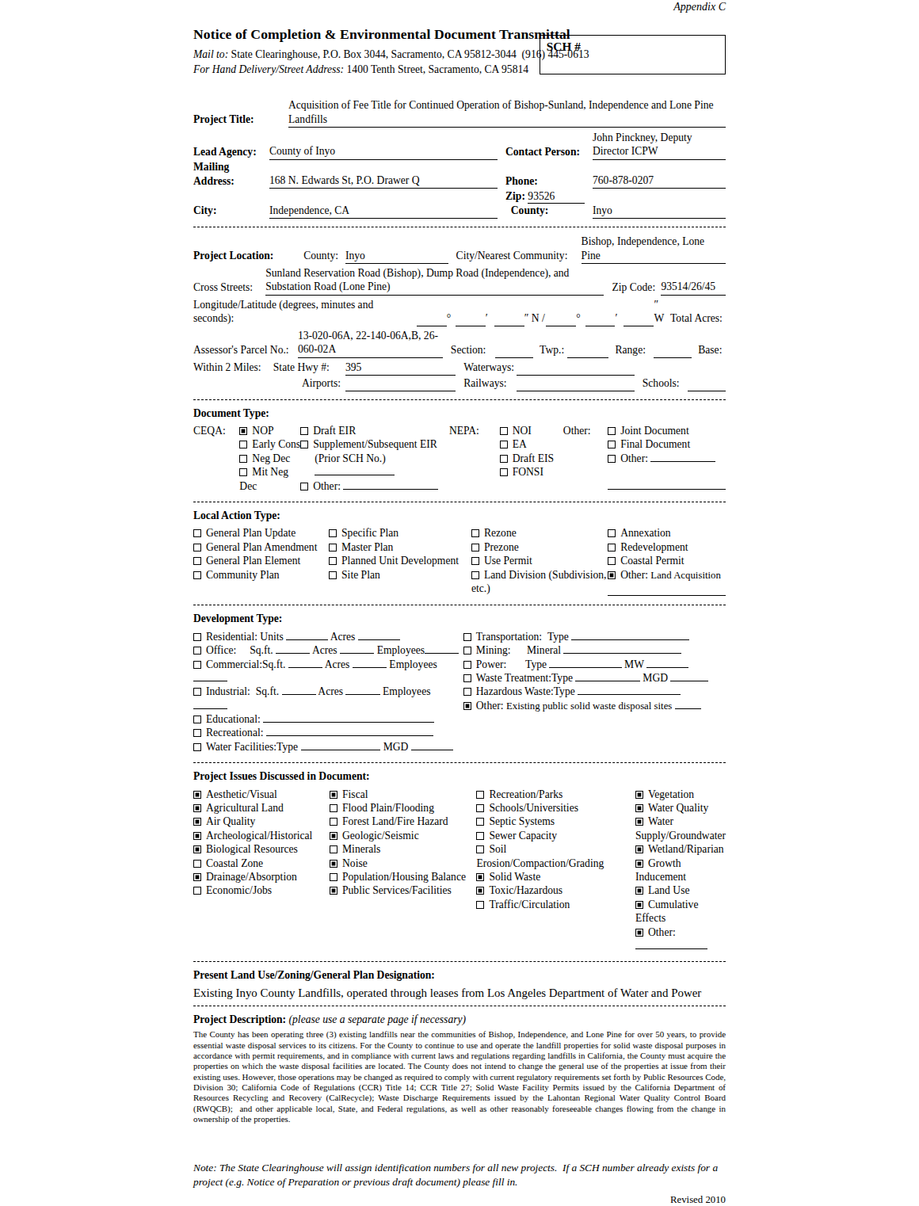Appendix C
SCH #
Notice of Completion & Environmental Document Transmittal
Mail to: State Clearinghouse, P.O. Box 3044, Sacramento, CA 95812-3044 (916) 445-0613
For Hand Delivery/Street Address: 1400 Tenth Street, Sacramento, CA 95814
| Project Title: | Acquisition of Fee Title for Continued Operation of Bishop-Sunland, Independence and Lone Pine Landfills |
| Lead Agency: | County of Inyo | Contact Person: | John Pinckney, Deputy Director ICPW |
| Mailing Address: | 168 N. Edwards St, P.O. Drawer Q | Phone: | 760-878-0207 |
| City: | Independence, CA | Zip: 93526 County: | Inyo |
| Project Location: | County: | Inyo | City/Nearest Community: | Bishop, Independence, Lone Pine |
| Cross Streets: | Sunland Reservation Road (Bishop), Dump Road (Independence), and Substation Road (Lone Pine) | Zip Code: | 93514/26/45 |
| Longitude/Latitude (degrees, minutes and seconds): | | ° | | ′ | | ″ N / | | ° | | ′ | | ″ W | Total Acres: | |
| Assessor's Parcel No.: | 13-020-06A, 22-140-06A,B, 26-060-02A | Section: | | Twp.: | | Range: | | Base: | |
| Within 2 Miles: | State Hwy #: | 395 | Waterways: | |
| | Airports: | | Railways: | | Schools: | |
Document Type:
| CEQA: | NOP Early Cons Neg Dec Mit Neg Dec | Draft EIR Supplement/Subsequent EIR (Prior SCH No.) Other: | NEPA: | NOI EA Draft EIS FONSI | Other: | Joint Document Final Document Other: |
Local Action Type:
| General Plan Update General Plan Amendment General Plan Element Community Plan | Specific Plan Master Plan Planned Unit Development Site Plan | Rezone Prezone Use Permit Land Division (Subdivision, etc.) | Annexation Redevelopment Coastal Permit Other: Land Acquisition |
Development Type:
| Residential: Units Acres Office: Sq.ft. Acres Employees Commercial:Sq.ft. Acres Employees Industrial: Sq.ft. Acres Employees Educational: Recreational: Water Facilities:Type MGD | Transportation: Type Mining: Mineral Power: Type MW Waste Treatment:Type MGD Hazardous Waste:Type Other: Existing public solid waste disposal sites |
Project Issues Discussed in Document:
| Aesthetic/Visual Agricultural Land Air Quality Archeological/Historical Biological Resources Coastal Zone Drainage/Absorption Economic/Jobs | Fiscal Flood Plain/Flooding Forest Land/Fire Hazard Geologic/Seismic Minerals Noise Population/Housing Balance Public Services/Facilities | Recreation/Parks Schools/Universities Septic Systems Sewer Capacity Soil Erosion/Compaction/Grading Solid Waste Toxic/Hazardous Traffic/Circulation | Vegetation Water Quality Water Supply/Groundwater Wetland/Riparian Growth Inducement Land Use Cumulative Effects Other: |
Present Land Use/Zoning/General Plan Designation:
Existing Inyo County Landfills, operated through leases from Los Angeles Department of Water and Power
Project Description: (please use a separate page if necessary)
The County has been operating three (3) existing landfills near the communities of Bishop, Independence, and Lone Pine for over 50 years, to provide essential waste disposal services to its citizens. For the County to continue to use and operate the landfill properties for solid waste disposal purposes in accordance with permit requirements, and in compliance with current laws and regulations regarding landfills in California, the County must acquire the properties on which the waste disposal facilities are located. The County does not intend to change the general use of the properties at issue from their existing uses. However, those operations may be changed as required to comply with current regulatory requirements set forth by Public Resources Code, Division 30; California Code of Regulations (CCR) Title 14; CCR Title 27; Solid Waste Facility Permits issued by the California Department of Resources Recycling and Recovery (CalRecycle); Waste Discharge Requirements issued by the Lahontan Regional Water Quality Control Board (RWQCB); and other applicable local, State, and Federal regulations, as well as other reasonably foreseeable changes flowing from the change in ownership of the properties.
Note: The State Clearinghouse will assign identification numbers for all new projects. If a SCH number already exists for a project (e.g. Notice of Preparation or previous draft document) please fill in.
Revised 2010